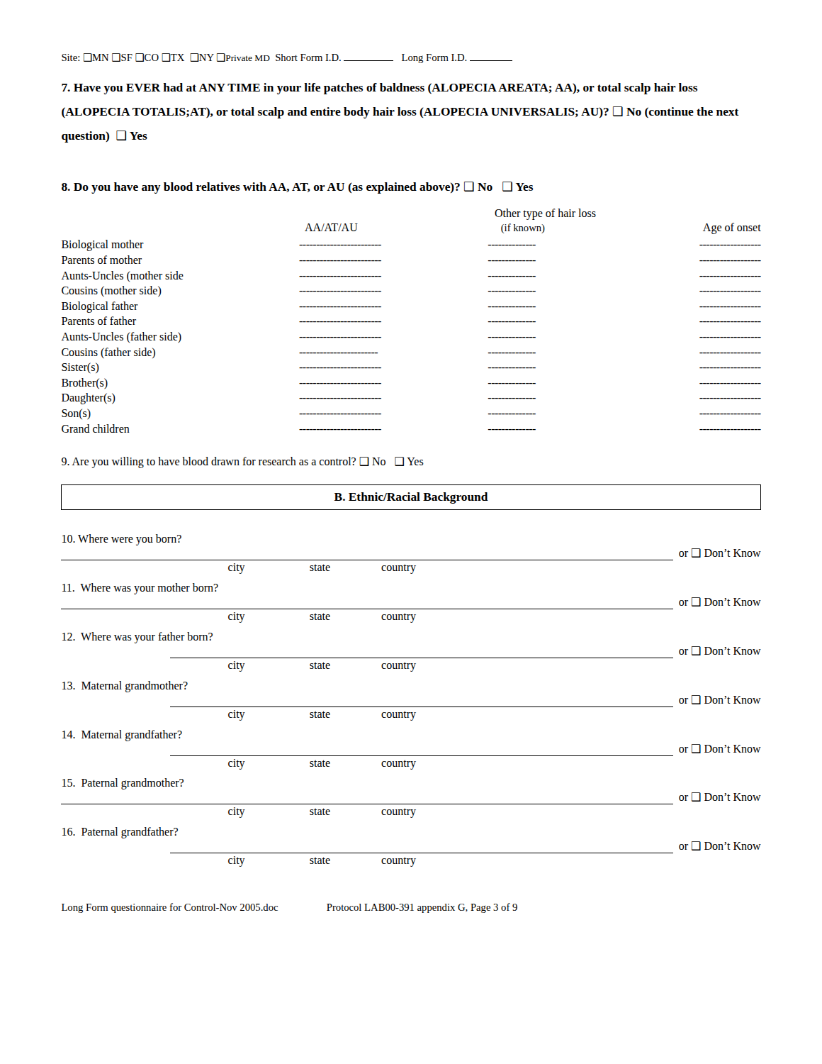Site: ❑MN ❑SF ❑CO ❑TX ❑NY ❑Private MD Short Form I.D. Long Form I.D.
7. Have you EVER had at ANY TIME in your life patches of baldness (ALOPECIA AREATA; AA), or total scalp hair loss (ALOPECIA TOTALIS;AT), or total scalp and entire body hair loss (ALOPECIA UNIVERSALIS; AU)? ❑ No (continue the next question) ❑ Yes
8. Do you have any blood relatives with AA, AT, or AU (as explained above)? ❑ No ❑ Yes
| | AA/AT/AU | Other type of hair loss (if known) | Age of onset |
| --- | --- | --- | --- |
| Biological mother | ------------------------ | -------------- | ------------------ |
| Parents of mother | ------------------------ | -------------- | ------------------ |
| Aunts-Uncles (mother side | ------------------------ | -------------- | ------------------ |
| Cousins (mother side) | ------------------------ | -------------- | ------------------ |
| Biological father | ------------------------ | -------------- | ------------------ |
| Parents of father | ------------------------ | -------------- | ------------------ |
| Aunts-Uncles (father side) | ------------------------ | -------------- | ------------------ |
| Cousins (father side) | ----------------------- | -------------- | ------------------ |
| Sister(s) | ------------------------ | -------------- | ------------------ |
| Brother(s) | ------------------------ | -------------- | ------------------ |
| Daughter(s) | ------------------------ | -------------- | ------------------ |
| Son(s) | ------------------------ | -------------- | ------------------ |
| Grand children | ------------------------ | -------------- | ------------------ |
9. Are you willing to have blood drawn for research as a control? ❑ No ❑ Yes
B. Ethnic/Racial Background
10. Where were you born?
or ❑ Don’t Know
city state country
11. Where was your mother born?
or ❑ Don’t Know
city state country
12. Where was your father born?
or ❑ Don’t Know
city state country
13. Maternal grandmother?
or ❑ Don’t Know
city state country
14. Maternal grandfather?
or ❑ Don’t Know
city state country
15. Paternal grandmother?
or ❑ Don’t Know
city state country
16. Paternal grandfather?
or ❑ Don’t Know
city state country
Long Form questionnaire for Control-Nov 2005.doc Protocol LAB00-391 appendix G, Page 3 of 9